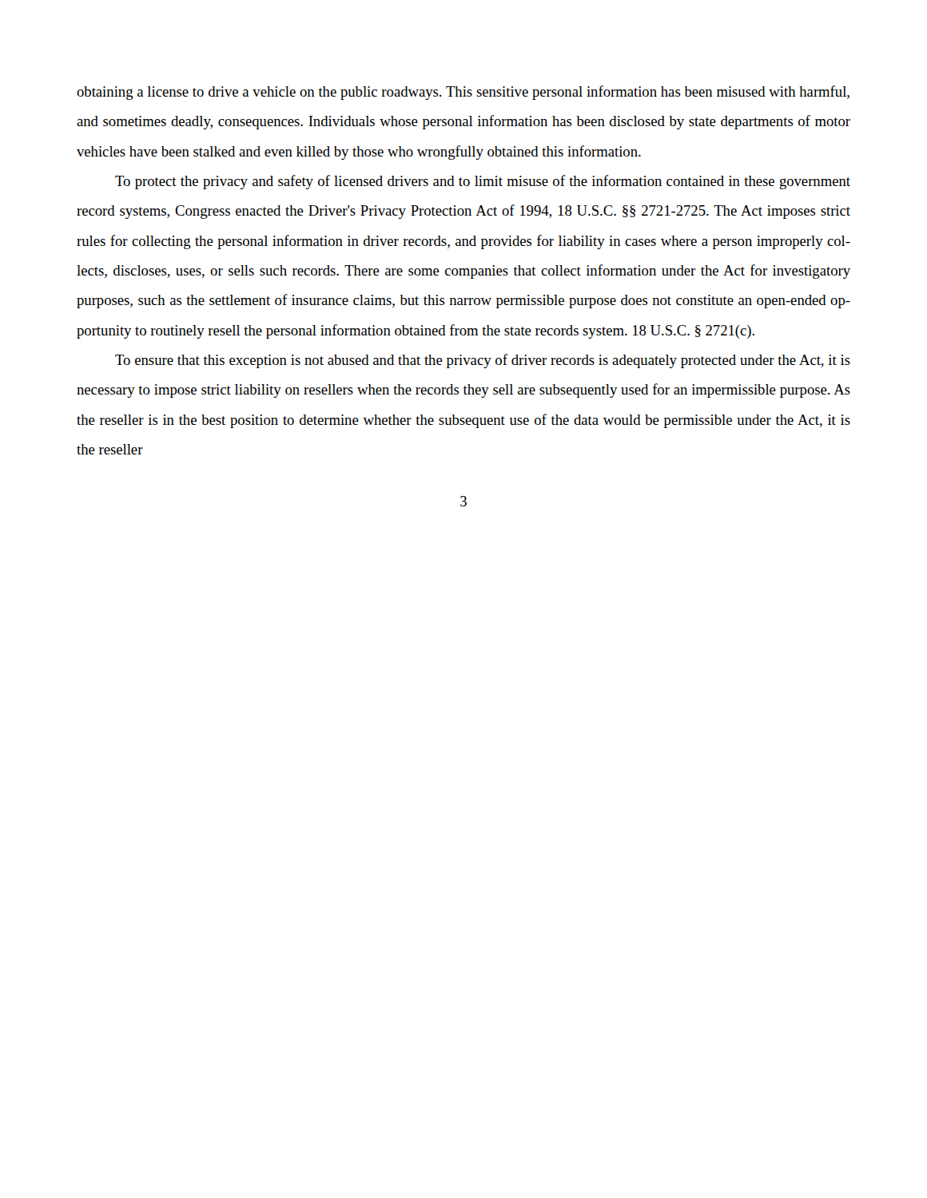obtaining a license to drive a vehicle on the public roadways. This sensitive personal information has been misused with harmful, and sometimes deadly, consequences. Individuals whose personal information has been disclosed by state departments of motor vehicles have been stalked and even killed by those who wrongfully obtained this information.
To protect the privacy and safety of licensed drivers and to limit misuse of the information contained in these government record systems, Congress enacted the Driver's Privacy Protection Act of 1994, 18 U.S.C. §§ 2721-2725. The Act imposes strict rules for collecting the personal information in driver records, and provides for liability in cases where a person improperly collects, discloses, uses, or sells such records. There are some companies that collect information under the Act for investigatory purposes, such as the settlement of insurance claims, but this narrow permissible purpose does not constitute an open-ended opportunity to routinely resell the personal information obtained from the state records system. 18 U.S.C. § 2721(c).
To ensure that this exception is not abused and that the privacy of driver records is adequately protected under the Act, it is necessary to impose strict liability on resellers when the records they sell are subsequently used for an impermissible purpose. As the reseller is in the best position to determine whether the subsequent use of the data would be permissible under the Act, it is the reseller
3